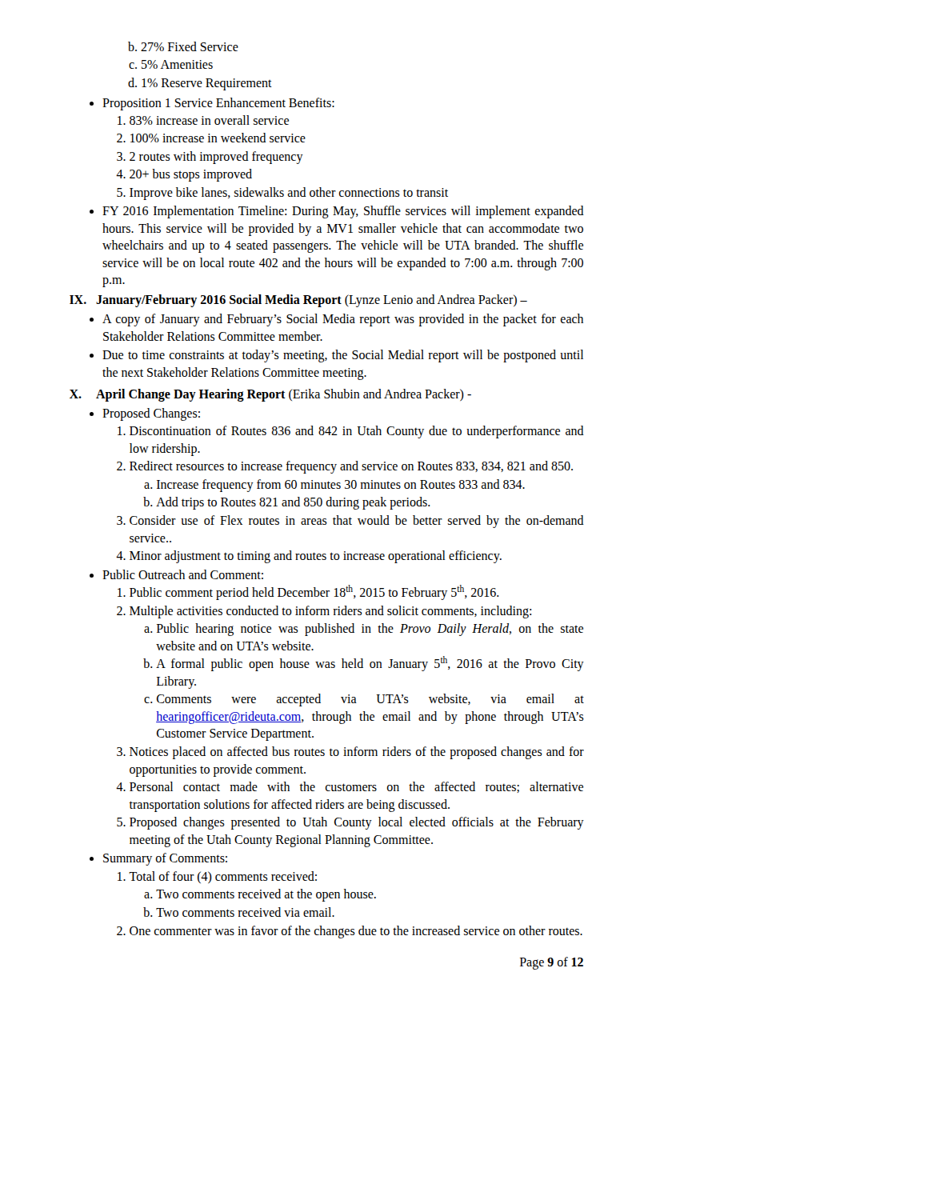27% Fixed Service
5% Amenities
1% Reserve Requirement
Proposition 1 Service Enhancement Benefits:
83% increase in overall service
100% increase in weekend service
2 routes with improved frequency
20+ bus stops improved
Improve bike lanes, sidewalks and other connections to transit
FY 2016 Implementation Timeline: During May, Shuffle services will implement expanded hours. This service will be provided by a MV1 smaller vehicle that can accommodate two wheelchairs and up to 4 seated passengers. The vehicle will be UTA branded. The shuffle service will be on local route 402 and the hours will be expanded to 7:00 a.m. through 7:00 p.m.
IX. January/February 2016 Social Media Report (Lynze Lenio and Andrea Packer) –
A copy of January and February’s Social Media report was provided in the packet for each Stakeholder Relations Committee member.
Due to time constraints at today’s meeting, the Social Medial report will be postponed until the next Stakeholder Relations Committee meeting.
X. April Change Day Hearing Report (Erika Shubin and Andrea Packer) -
Proposed Changes:
Discontinuation of Routes 836 and 842 in Utah County due to underperformance and low ridership.
Redirect resources to increase frequency and service on Routes 833, 834, 821 and 850.
Increase frequency from 60 minutes 30 minutes on Routes 833 and 834.
Add trips to Routes 821 and 850 during peak periods.
Consider use of Flex routes in areas that would be better served by the on-demand service..
Minor adjustment to timing and routes to increase operational efficiency.
Public Outreach and Comment:
Public comment period held December 18th, 2015 to February 5th, 2016.
Multiple activities conducted to inform riders and solicit comments, including:
Public hearing notice was published in the Provo Daily Herald, on the state website and on UTA’s website.
A formal public open house was held on January 5th, 2016 at the Provo City Library.
Comments were accepted via UTA’s website, via email at hearingofficer@rideuta.com, through the email and by phone through UTA’s Customer Service Department.
Notices placed on affected bus routes to inform riders of the proposed changes and for opportunities to provide comment.
Personal contact made with the customers on the affected routes; alternative transportation solutions for affected riders are being discussed.
Proposed changes presented to Utah County local elected officials at the February meeting of the Utah County Regional Planning Committee.
Summary of Comments:
Total of four (4) comments received:
Two comments received at the open house.
Two comments received via email.
One commenter was in favor of the changes due to the increased service on other routes.
Page 9 of 12